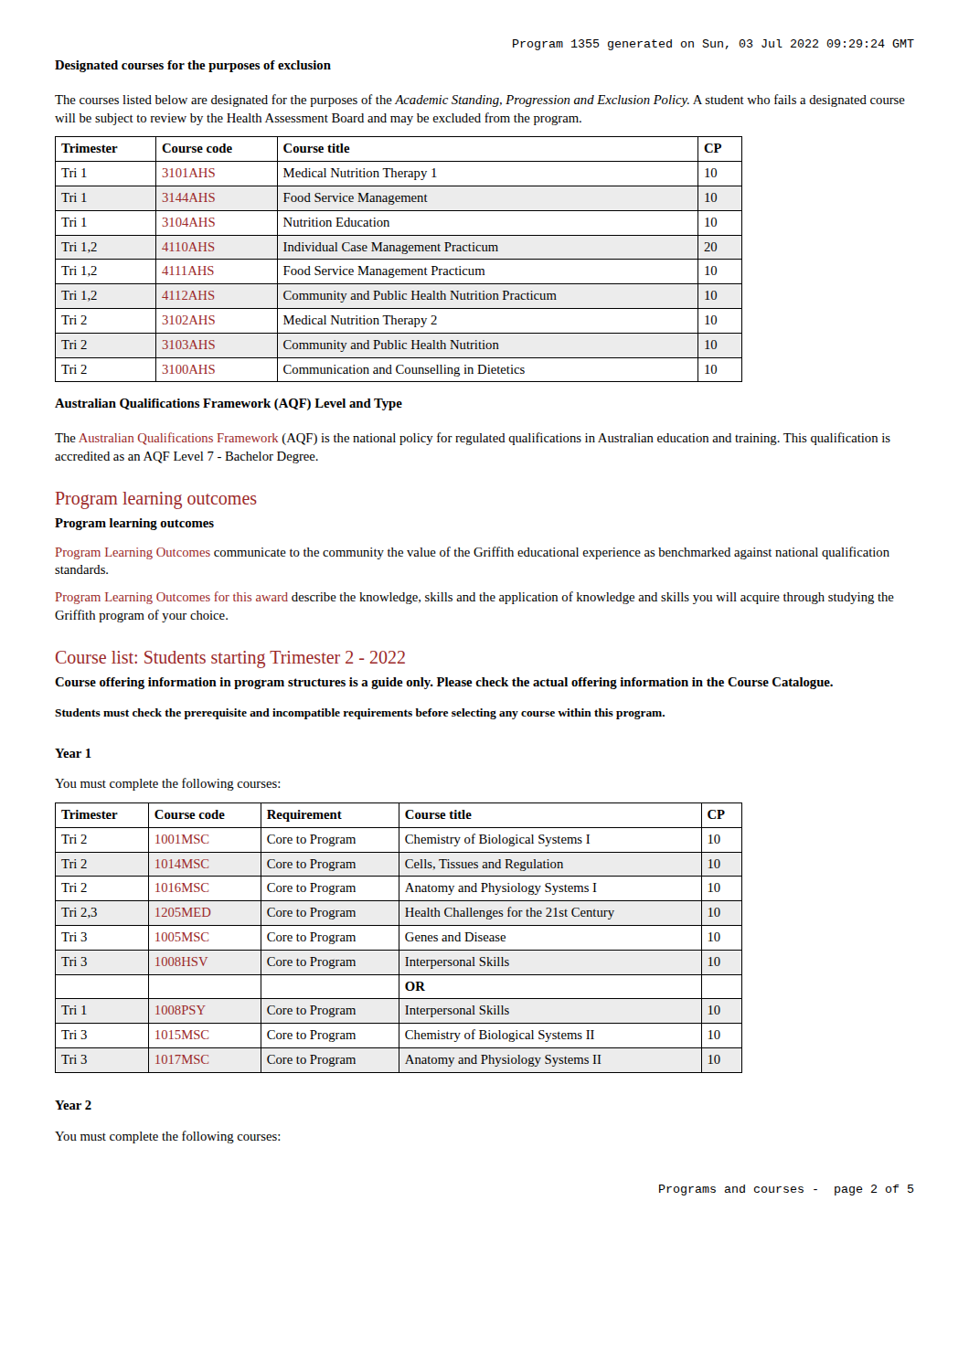Program 1355 generated on Sun, 03 Jul 2022 09:29:24 GMT
Designated courses for the purposes of exclusion
The courses listed below are designated for the purposes of the Academic Standing, Progression and Exclusion Policy. A student who fails a designated course will be subject to review by the Health Assessment Board and may be excluded from the program.
| Trimester | Course code | Course title | CP |
| --- | --- | --- | --- |
| Tri 1 | 3101AHS | Medical Nutrition Therapy 1 | 10 |
| Tri 1 | 3144AHS | Food Service Management | 10 |
| Tri 1 | 3104AHS | Nutrition Education | 10 |
| Tri 1,2 | 4110AHS | Individual Case Management Practicum | 20 |
| Tri 1,2 | 4111AHS | Food Service Management Practicum | 10 |
| Tri 1,2 | 4112AHS | Community and Public Health Nutrition Practicum | 10 |
| Tri 2 | 3102AHS | Medical Nutrition Therapy 2 | 10 |
| Tri 2 | 3103AHS | Community and Public Health Nutrition | 10 |
| Tri 2 | 3100AHS | Communication and Counselling in Dietetics | 10 |
Australian Qualifications Framework (AQF) Level and Type
The Australian Qualifications Framework (AQF) is the national policy for regulated qualifications in Australian education and training. This qualification is accredited as an AQF Level 7 - Bachelor Degree.
Program learning outcomes
Program learning outcomes
Program Learning Outcomes communicate to the community the value of the Griffith educational experience as benchmarked against national qualification standards.
Program Learning Outcomes for this award describe the knowledge, skills and the application of knowledge and skills you will acquire through studying the Griffith program of your choice.
Course list: Students starting Trimester 2 - 2022
Course offering information in program structures is a guide only. Please check the actual offering information in the Course Catalogue.
Students must check the prerequisite and incompatible requirements before selecting any course within this program.
Year 1
You must complete the following courses:
| Trimester | Course code | Requirement | Course title | CP |
| --- | --- | --- | --- | --- |
| Tri 2 | 1001MSC | Core to Program | Chemistry of Biological Systems I | 10 |
| Tri 2 | 1014MSC | Core to Program | Cells, Tissues and Regulation | 10 |
| Tri 2 | 1016MSC | Core to Program | Anatomy and Physiology Systems I | 10 |
| Tri 2,3 | 1205MED | Core to Program | Health Challenges for the 21st Century | 10 |
| Tri 3 | 1005MSC | Core to Program | Genes and Disease | 10 |
| Tri 3 | 1008HSV | Core to Program | Interpersonal Skills | 10 |
| | | | OR | |
| Tri 1 | 1008PSY | Core to Program | Interpersonal Skills | 10 |
| Tri 3 | 1015MSC | Core to Program | Chemistry of Biological Systems II | 10 |
| Tri 3 | 1017MSC | Core to Program | Anatomy and Physiology Systems II | 10 |
Year 2
You must complete the following courses:
Programs and courses - page 2 of 5